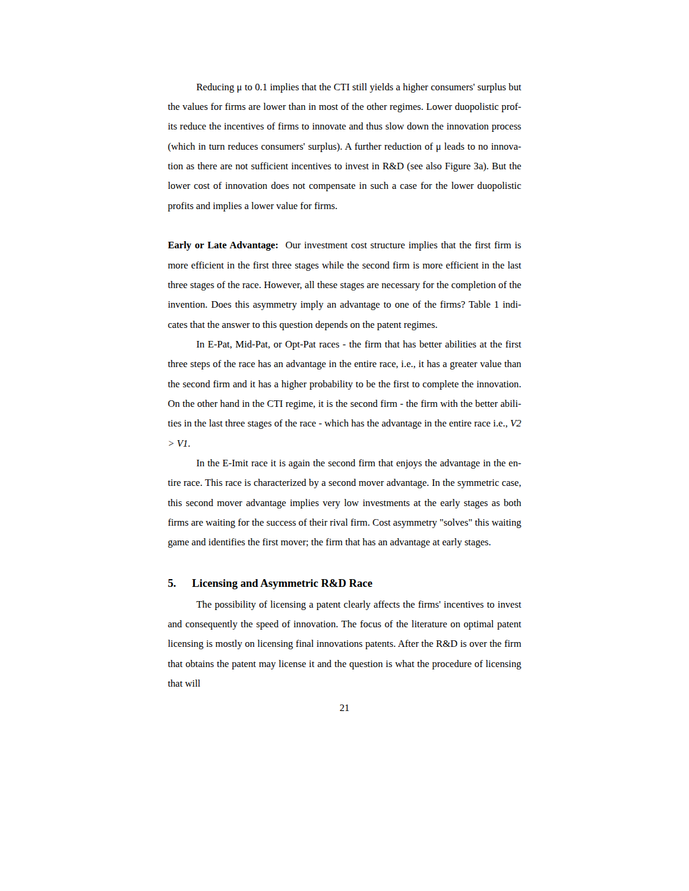Reducing μ to 0.1 implies that the CTI still yields a higher consumers' surplus but the values for firms are lower than in most of the other regimes. Lower duopolistic profits reduce the incentives of firms to innovate and thus slow down the innovation process (which in turn reduces consumers' surplus). A further reduction of μ leads to no innovation as there are not sufficient incentives to invest in R&D (see also Figure 3a). But the lower cost of innovation does not compensate in such a case for the lower duopolistic profits and implies a lower value for firms.
Early or Late Advantage: Our investment cost structure implies that the first firm is more efficient in the first three stages while the second firm is more efficient in the last three stages of the race. However, all these stages are necessary for the completion of the invention. Does this asymmetry imply an advantage to one of the firms? Table 1 indicates that the answer to this question depends on the patent regimes.
In E-Pat, Mid-Pat, or Opt-Pat races - the firm that has better abilities at the first three steps of the race has an advantage in the entire race, i.e., it has a greater value than the second firm and it has a higher probability to be the first to complete the innovation. On the other hand in the CTI regime, it is the second firm - the firm with the better abilities in the last three stages of the race - which has the advantage in the entire race i.e., V2 > V1.
In the E-Imit race it is again the second firm that enjoys the advantage in the entire race. This race is characterized by a second mover advantage. In the symmetric case, this second mover advantage implies very low investments at the early stages as both firms are waiting for the success of their rival firm. Cost asymmetry "solves" this waiting game and identifies the first mover; the firm that has an advantage at early stages.
5. Licensing and Asymmetric R&D Race
The possibility of licensing a patent clearly affects the firms' incentives to invest and consequently the speed of innovation. The focus of the literature on optimal patent licensing is mostly on licensing final innovations patents. After the R&D is over the firm that obtains the patent may license it and the question is what the procedure of licensing that will
21